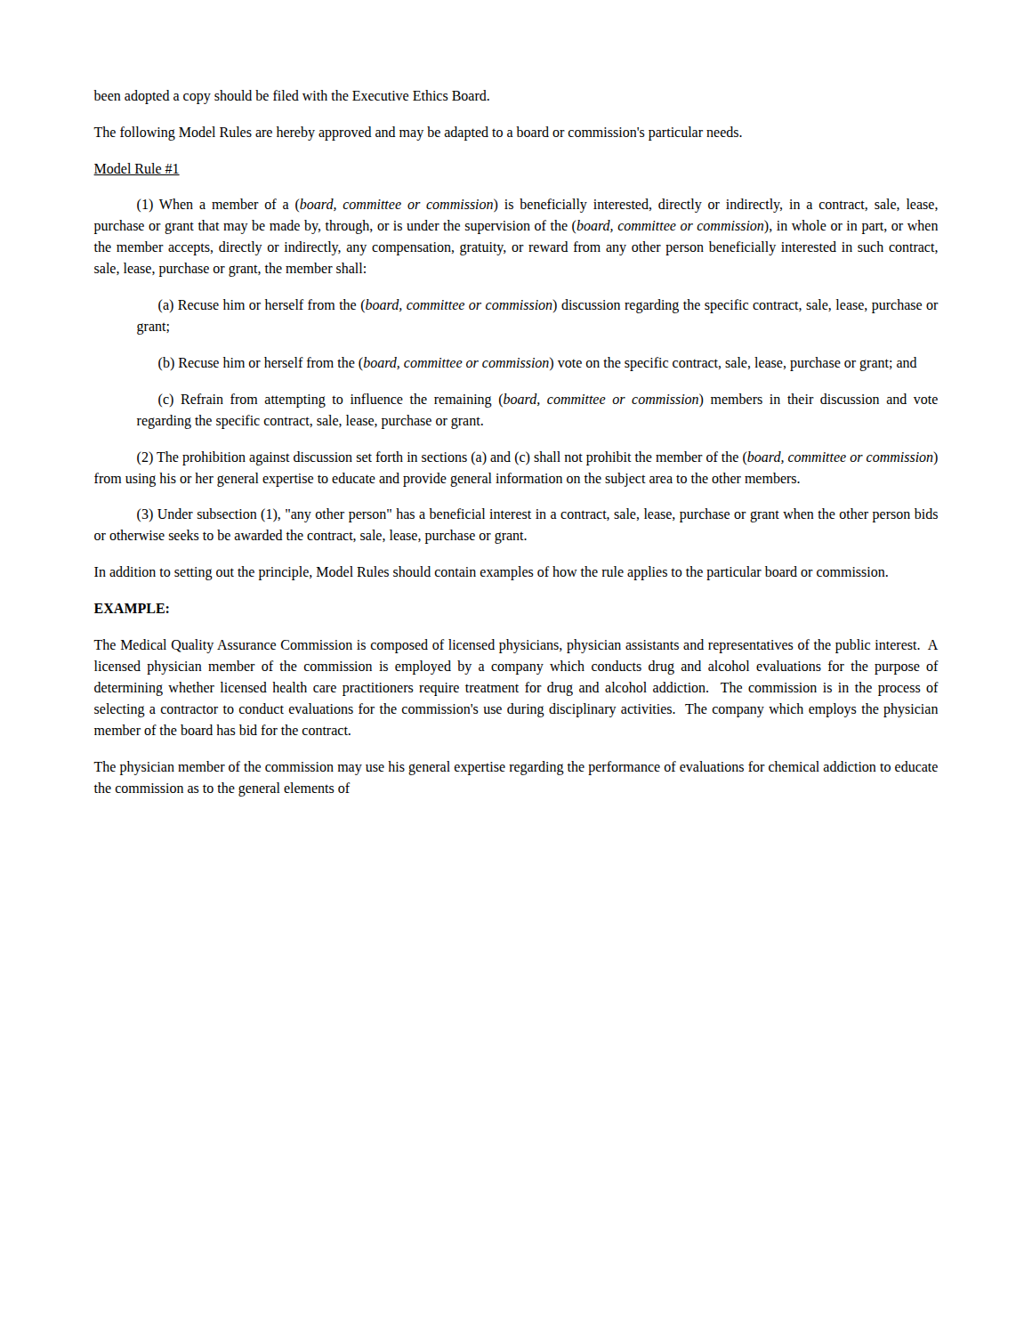been adopted a copy should be filed with the Executive Ethics Board.
The following Model Rules are hereby approved and may be adapted to a board or commission's particular needs.
Model Rule #1
(1) When a member of a (board, committee or commission) is beneficially interested, directly or indirectly, in a contract, sale, lease, purchase or grant that may be made by, through, or is under the supervision of the (board, committee or commission), in whole or in part, or when the member accepts, directly or indirectly, any compensation, gratuity, or reward from any other person beneficially interested in such contract, sale, lease, purchase or grant, the member shall:
(a) Recuse him or herself from the (board, committee or commission) discussion regarding the specific contract, sale, lease, purchase or grant;
(b) Recuse him or herself from the (board, committee or commission) vote on the specific contract, sale, lease, purchase or grant; and
(c) Refrain from attempting to influence the remaining (board, committee or commission) members in their discussion and vote regarding the specific contract, sale, lease, purchase or grant.
(2) The prohibition against discussion set forth in sections (a) and (c) shall not prohibit the member of the (board, committee or commission) from using his or her general expertise to educate and provide general information on the subject area to the other members.
(3) Under subsection (1), "any other person" has a beneficial interest in a contract, sale, lease, purchase or grant when the other person bids or otherwise seeks to be awarded the contract, sale, lease, purchase or grant.
In addition to setting out the principle, Model Rules should contain examples of how the rule applies to the particular board or commission.
EXAMPLE:
The Medical Quality Assurance Commission is composed of licensed physicians, physician assistants and representatives of the public interest. A licensed physician member of the commission is employed by a company which conducts drug and alcohol evaluations for the purpose of determining whether licensed health care practitioners require treatment for drug and alcohol addiction. The commission is in the process of selecting a contractor to conduct evaluations for the commission's use during disciplinary activities. The company which employs the physician member of the board has bid for the contract.
The physician member of the commission may use his general expertise regarding the performance of evaluations for chemical addiction to educate the commission as to the general elements of